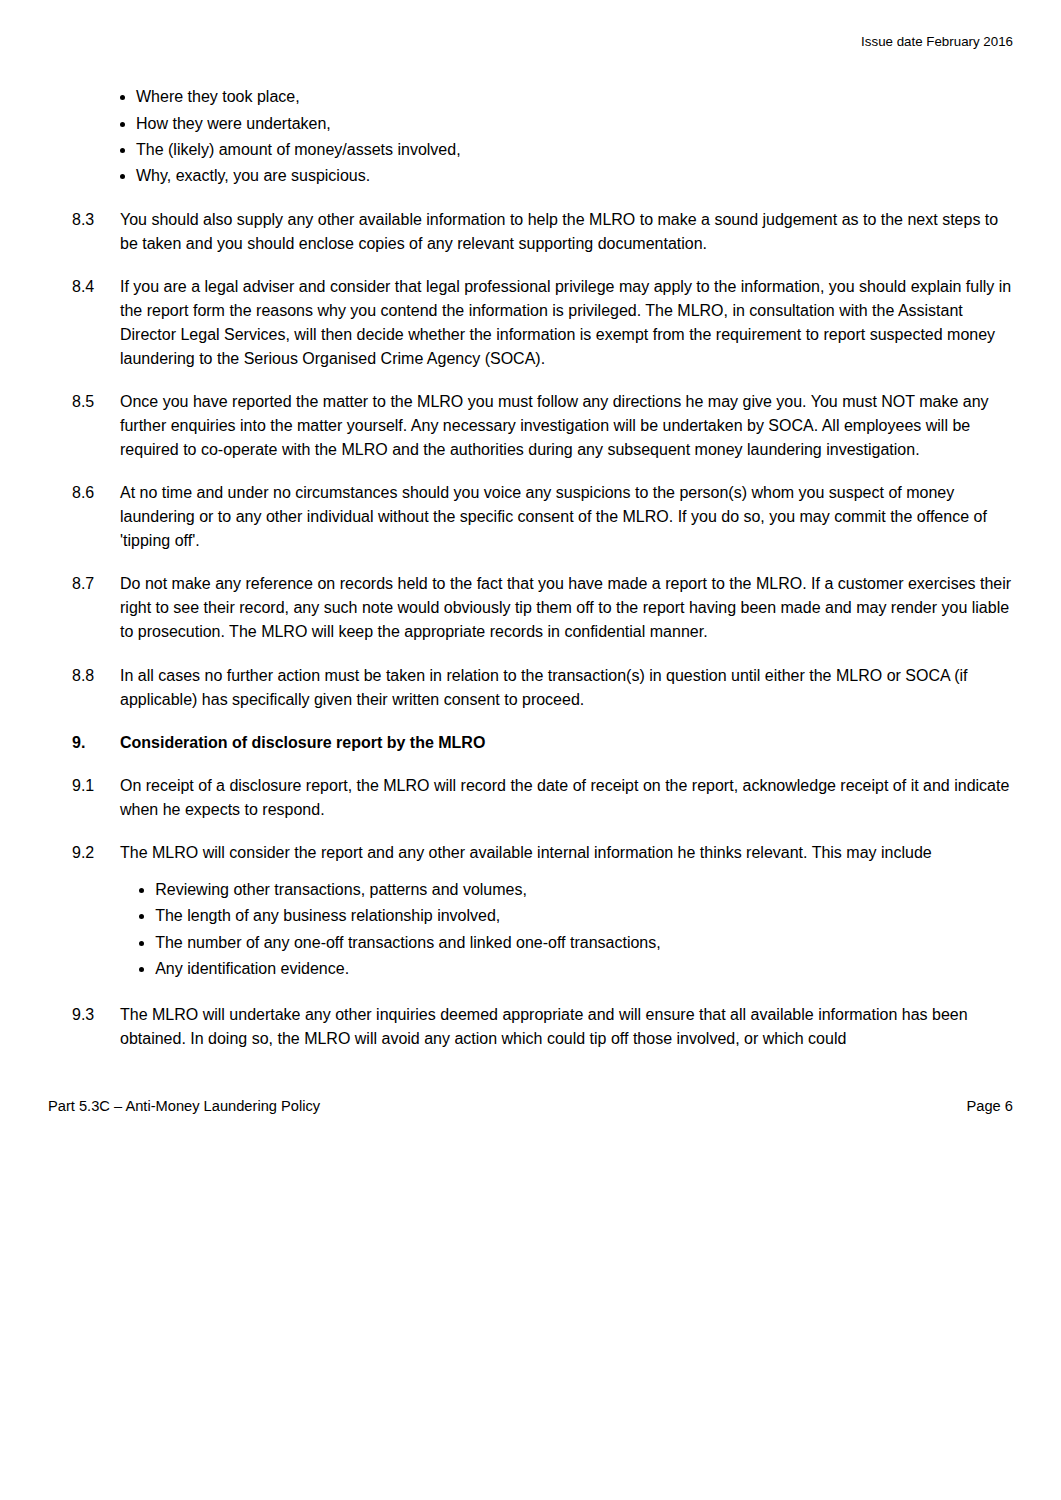Issue date February 2016
Where they took place,
How they were undertaken,
The (likely) amount of money/assets involved,
Why, exactly, you are suspicious.
8.3
You should also supply any other available information to help the MLRO to make a sound judgement as to the next steps to be taken and you should enclose copies of any relevant supporting documentation.
8.4
If you are a legal adviser and consider that legal professional privilege may apply to the information, you should explain fully in the report form the reasons why you contend the information is privileged. The MLRO, in consultation with the Assistant Director Legal Services, will then decide whether the information is exempt from the requirement to report suspected money laundering to the Serious Organised Crime Agency (SOCA).
8.5
Once you have reported the matter to the MLRO you must follow any directions he may give you. You must NOT make any further enquiries into the matter yourself. Any necessary investigation will be undertaken by SOCA. All employees will be required to co-operate with the MLRO and the authorities during any subsequent money laundering investigation.
8.6
At no time and under no circumstances should you voice any suspicions to the person(s) whom you suspect of money laundering or to any other individual without the specific consent of the MLRO. If you do so, you may commit the offence of 'tipping off'.
8.7
Do not make any reference on records held to the fact that you have made a report to the MLRO. If a customer exercises their right to see their record, any such note would obviously tip them off to the report having been made and may render you liable to prosecution. The MLRO will keep the appropriate records in confidential manner.
8.8
In all cases no further action must be taken in relation to the transaction(s) in question until either the MLRO or SOCA (if applicable) has specifically given their written consent to proceed.
9.
Consideration of disclosure report by the MLRO
9.1
On receipt of a disclosure report, the MLRO will record the date of receipt on the report, acknowledge receipt of it and indicate when he expects to respond.
9.2
The MLRO will consider the report and any other available internal information he thinks relevant. This may include
Reviewing other transactions, patterns and volumes,
The length of any business relationship involved,
The number of any one-off transactions and linked one-off transactions,
Any identification evidence.
9.3
The MLRO will undertake any other inquiries deemed appropriate and will ensure that all available information has been obtained. In doing so, the MLRO will avoid any action which could tip off those involved, or which could
Part 5.3C – Anti-Money Laundering Policy
Page 6